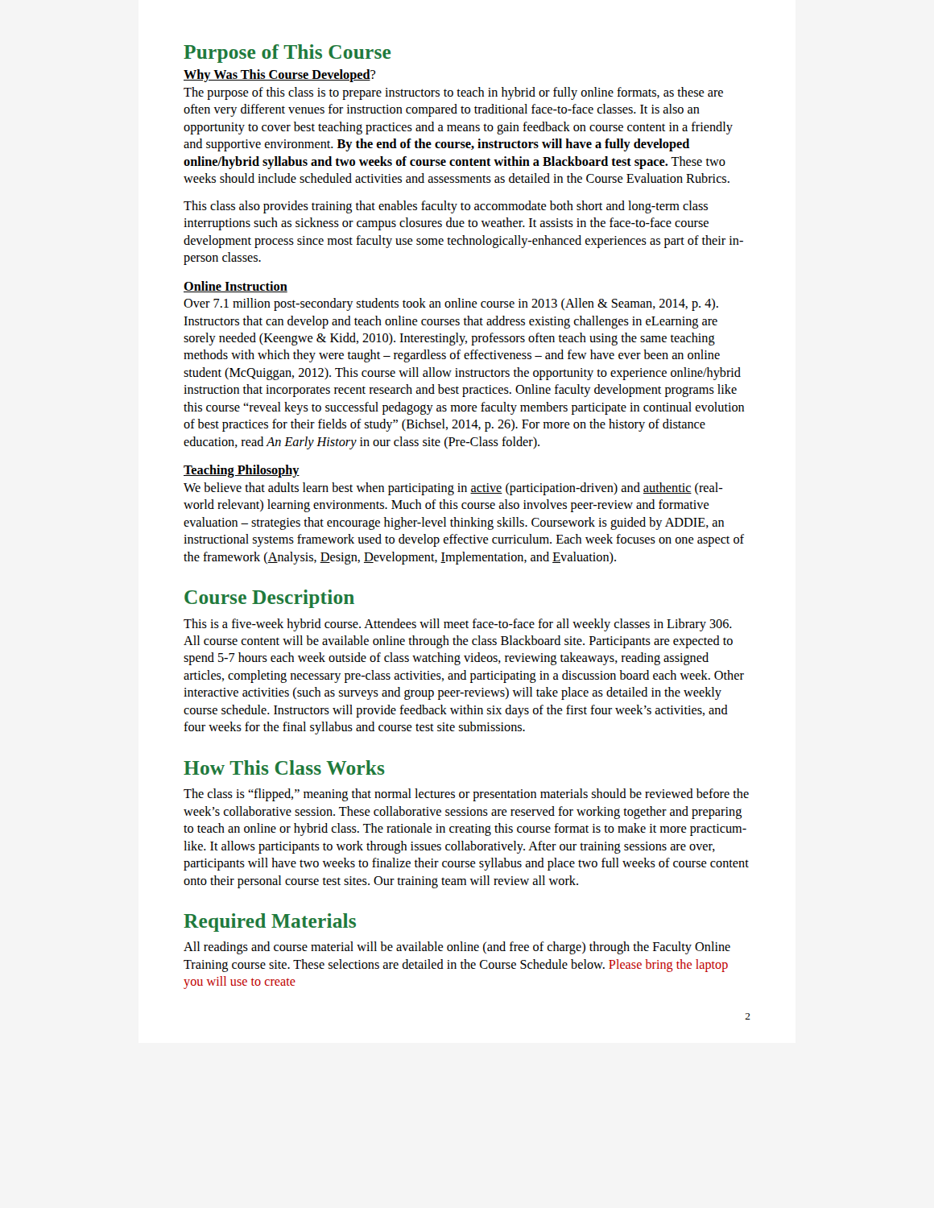Purpose of This Course
Why Was This Course Developed
?
The purpose of this class is to prepare instructors to teach in hybrid or fully online formats, as these are often very different venues for instruction compared to traditional face-to-face classes. It is also an opportunity to cover best teaching practices and a means to gain feedback on course content in a friendly and supportive environment. By the end of the course, instructors will have a fully developed online/hybrid syllabus and two weeks of course content within a Blackboard test space. These two weeks should include scheduled activities and assessments as detailed in the Course Evaluation Rubrics.
This class also provides training that enables faculty to accommodate both short and long-term class interruptions such as sickness or campus closures due to weather. It assists in the face-to-face course development process since most faculty use some technologically-enhanced experiences as part of their in-person classes.
Online Instruction
Over 7.1 million post-secondary students took an online course in 2013 (Allen & Seaman, 2014, p. 4). Instructors that can develop and teach online courses that address existing challenges in eLearning are sorely needed (Keengwe & Kidd, 2010). Interestingly, professors often teach using the same teaching methods with which they were taught – regardless of effectiveness – and few have ever been an online student (McQuiggan, 2012). This course will allow instructors the opportunity to experience online/hybrid instruction that incorporates recent research and best practices. Online faculty development programs like this course “reveal keys to successful pedagogy as more faculty members participate in continual evolution of best practices for their fields of study” (Bichsel, 2014, p. 26). For more on the history of distance education, read An Early History in our class site (Pre-Class folder).
Teaching Philosophy
We believe that adults learn best when participating in active (participation-driven) and authentic (real-world relevant) learning environments. Much of this course also involves peer-review and formative evaluation – strategies that encourage higher-level thinking skills. Coursework is guided by ADDIE, an instructional systems framework used to develop effective curriculum. Each week focuses on one aspect of the framework (Analysis, Design, Development, Implementation, and Evaluation).
Course Description
This is a five-week hybrid course. Attendees will meet face-to-face for all weekly classes in Library 306. All course content will be available online through the class Blackboard site. Participants are expected to spend 5-7 hours each week outside of class watching videos, reviewing takeaways, reading assigned articles, completing necessary pre-class activities, and participating in a discussion board each week. Other interactive activities (such as surveys and group peer-reviews) will take place as detailed in the weekly course schedule. Instructors will provide feedback within six days of the first four week’s activities, and four weeks for the final syllabus and course test site submissions.
How This Class Works
The class is “flipped,” meaning that normal lectures or presentation materials should be reviewed before the week’s collaborative session. These collaborative sessions are reserved for working together and preparing to teach an online or hybrid class. The rationale in creating this course format is to make it more practicum-like. It allows participants to work through issues collaboratively. After our training sessions are over, participants will have two weeks to finalize their course syllabus and place two full weeks of course content onto their personal course test sites. Our training team will review all work.
Required Materials
All readings and course material will be available online (and free of charge) through the Faculty Online Training course site. These selections are detailed in the Course Schedule below. Please bring the laptop you will use to create
2